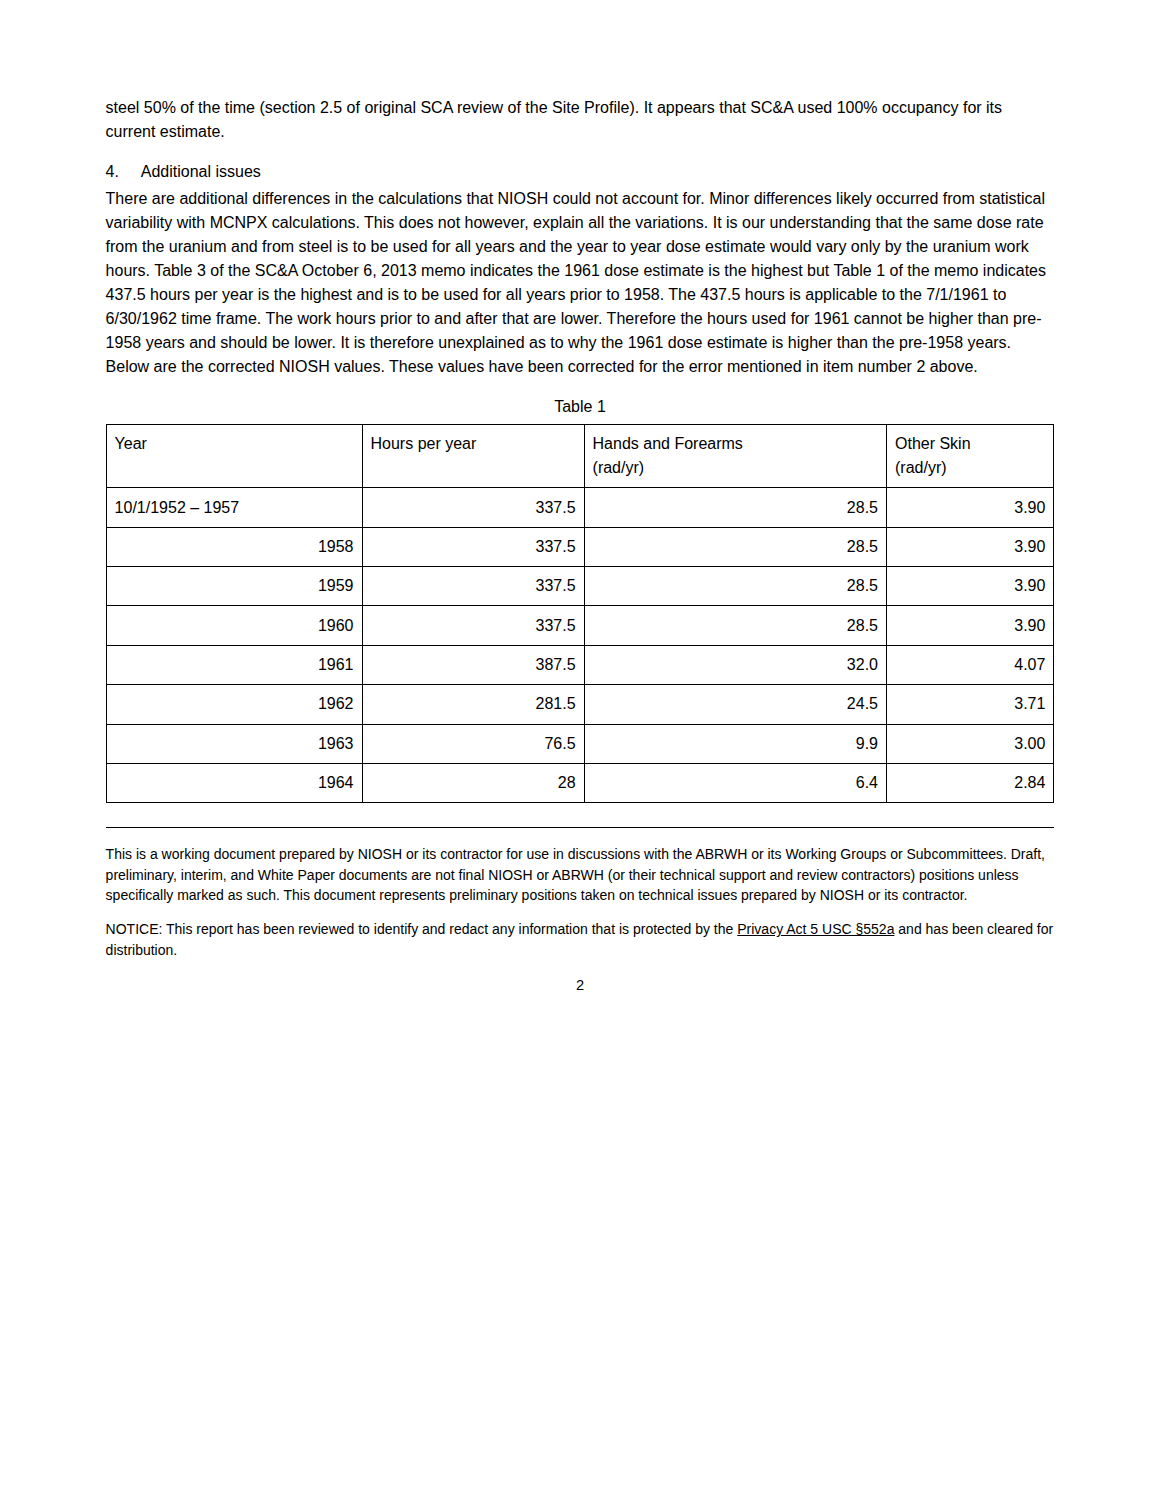steel 50% of the time (section 2.5 of original SCA review of the Site Profile). It appears that SC&A used 100% occupancy for its current estimate.
4. Additional issues
There are additional differences in the calculations that NIOSH could not account for. Minor differences likely occurred from statistical variability with MCNPX calculations. This does not however, explain all the variations. It is our understanding that the same dose rate from the uranium and from steel is to be used for all years and the year to year dose estimate would vary only by the uranium work hours. Table 3 of the SC&A October 6, 2013 memo indicates the 1961 dose estimate is the highest but Table 1 of the memo indicates 437.5 hours per year is the highest and is to be used for all years prior to 1958. The 437.5 hours is applicable to the 7/1/1961 to 6/30/1962 time frame. The work hours prior to and after that are lower. Therefore the hours used for 1961 cannot be higher than pre-1958 years and should be lower. It is therefore unexplained as to why the 1961 dose estimate is higher than the pre-1958 years. Below are the corrected NIOSH values. These values have been corrected for the error mentioned in item number 2 above.
Table 1
| Year | Hours per year | Hands and Forearms (rad/yr) | Other Skin (rad/yr) |
| --- | --- | --- | --- |
| 10/1/1952 – 1957 | 337.5 | 28.5 | 3.90 |
| 1958 | 337.5 | 28.5 | 3.90 |
| 1959 | 337.5 | 28.5 | 3.90 |
| 1960 | 337.5 | 28.5 | 3.90 |
| 1961 | 387.5 | 32.0 | 4.07 |
| 1962 | 281.5 | 24.5 | 3.71 |
| 1963 | 76.5 | 9.9 | 3.00 |
| 1964 | 28 | 6.4 | 2.84 |
This is a working document prepared by NIOSH or its contractor for use in discussions with the ABRWH or its Working Groups or Subcommittees. Draft, preliminary, interim, and White Paper documents are not final NIOSH or ABRWH (or their technical support and review contractors) positions unless specifically marked as such. This document represents preliminary positions taken on technical issues prepared by NIOSH or its contractor.
NOTICE: This report has been reviewed to identify and redact any information that is protected by the Privacy Act 5 USC §552a and has been cleared for distribution.
2